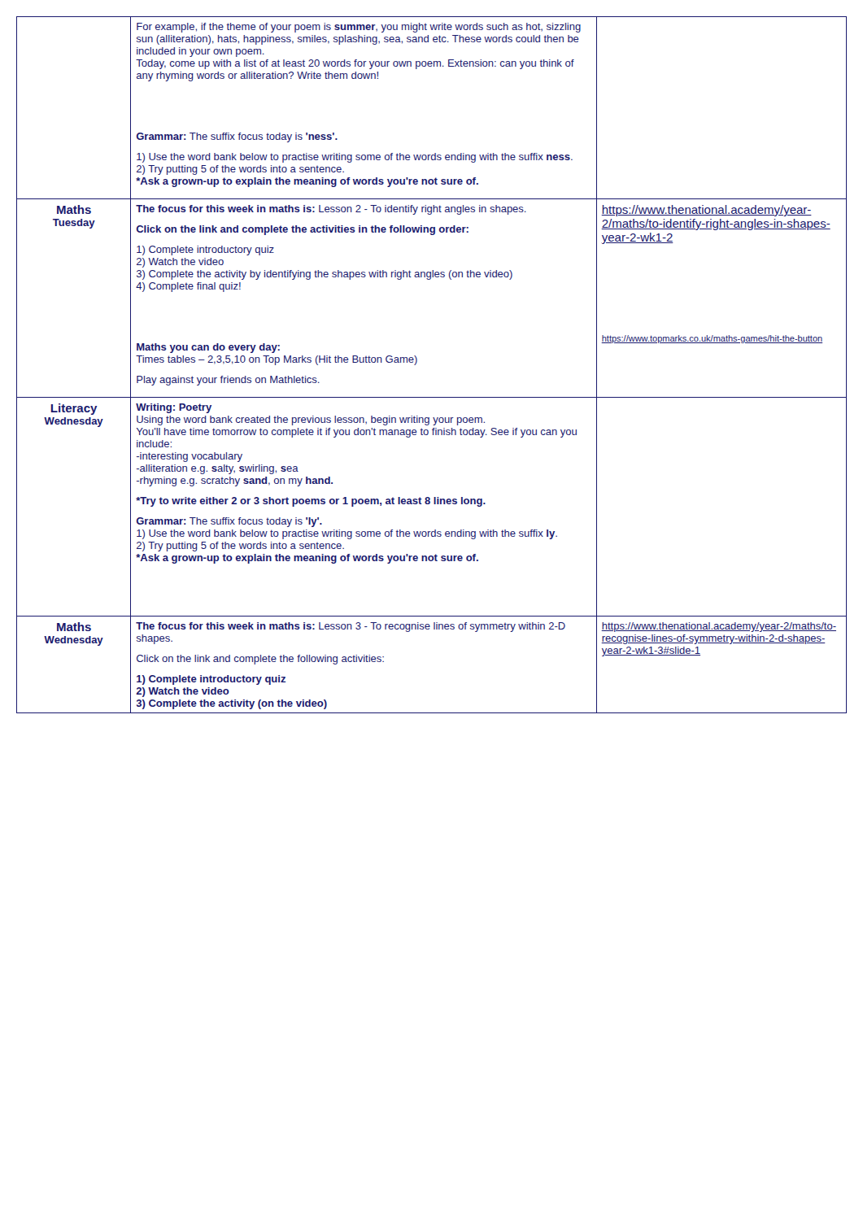| | For example, if the theme of your poem is summer , you might write words such as hot, sizzling sun (alliteration), hats, happiness, smiles, splashing, sea, sand etc. These words could then be included in your own poem. Today, come up with a list of at least 20 words for your own poem. Extension: can you think of any rhyming words or alliteration? Write them down! Grammar: The suffix focus today is 'ness'. 1) Use the word bank below to practise writing some of the words ending with the suffix ness . 2) Try putting 5 of the words into a sentence. *Ask a grown-up to explain the meaning of words you're not sure of. | |
| Maths Tuesday | The focus for this week in maths is: Lesson 2 - To identify right angles in shapes. Click on the link and complete the activities in the following order: 1) Complete introductory quiz 2) Watch the video 3) Complete the activity by identifying the shapes with right angles (on the video) 4) Complete final quiz! Maths you can do every day: Times tables – 2,3,5,10 on Top Marks (Hit the Button Game) Play against your friends on Mathletics. | https://www.thenational.academy/year-2/maths/to-identify-right-angles-in-shapes-year-2-wk1-2 https://www.topmarks.co.uk/maths-games/hit-the-button |
| Literacy Wednesday | Writing: Poetry Using the word bank created the previous lesson, begin writing your poem. You'll have time tomorrow to complete it if you don't manage to finish today. See if you can you include: -interesting vocabulary -alliteration e.g. s alty, s wirling, s ea -rhyming e.g. scratchy sand , on my hand. *Try to write either 2 or 3 short poems or 1 poem, at least 8 lines long. Grammar: The suffix focus today is 'ly'. 1) Use the word bank below to practise writing some of the words ending with the suffix ly . 2) Try putting 5 of the words into a sentence. *Ask a grown-up to explain the meaning of words you're not sure of. | |
| Maths Wednesday | The focus for this week in maths is: Lesson 3 - To recognise lines of symmetry within 2-D shapes. Click on the link and complete the following activities: 1) Complete introductory quiz 2) Watch the video 3) Complete the activity (on the video) | https://www.thenational.academy/year-2/maths/to-recognise-lines-of-symmetry-within-2-d-shapes-year-2-wk1-3#slide-1 |